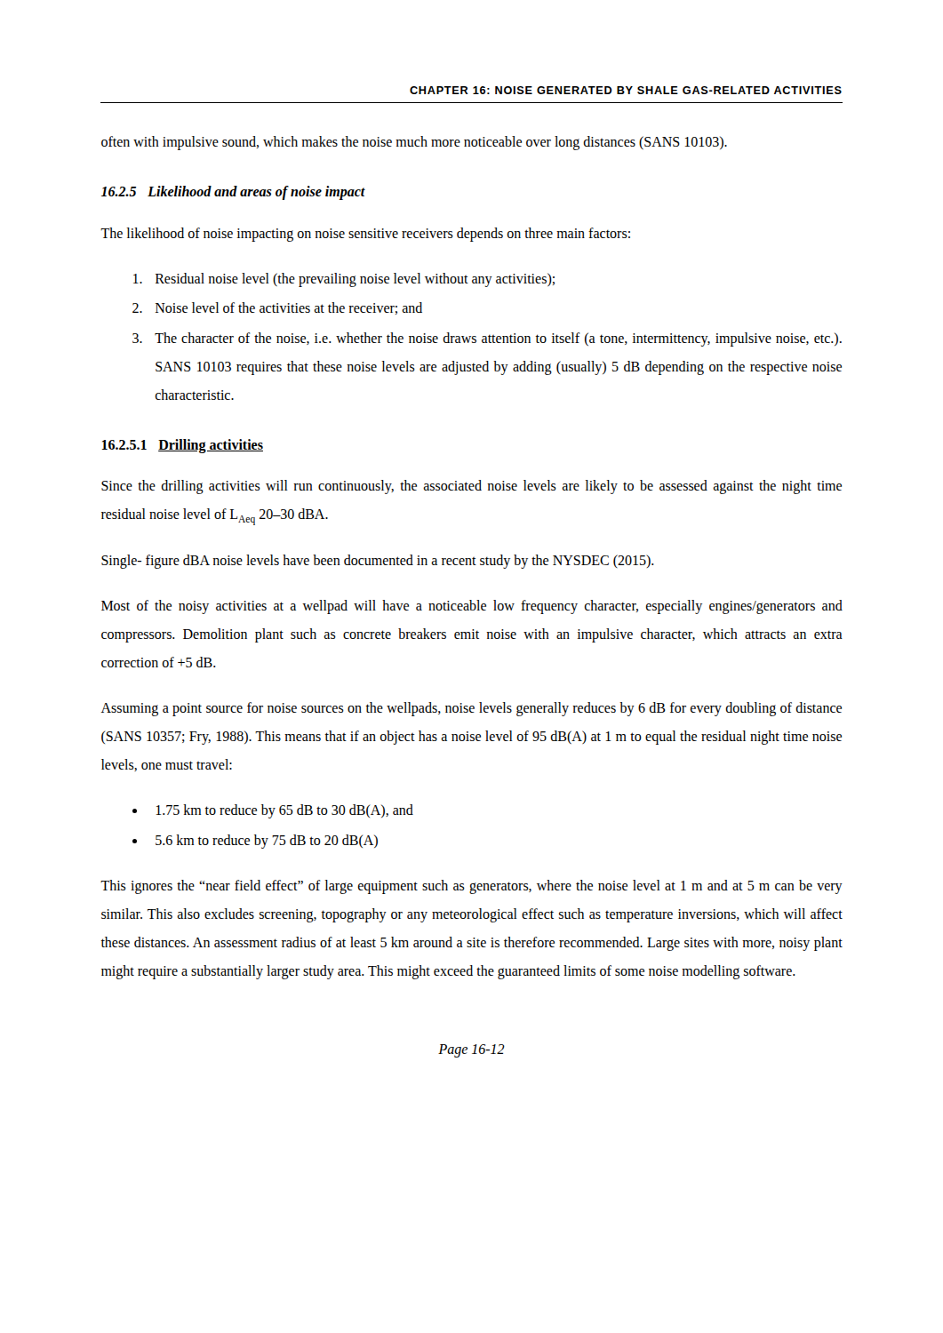CHAPTER 16: NOISE GENERATED BY SHALE GAS-RELATED ACTIVITIES
often with impulsive sound, which makes the noise much more noticeable over long distances (SANS 10103).
16.2.5 Likelihood and areas of noise impact
The likelihood of noise impacting on noise sensitive receivers depends on three main factors:
Residual noise level (the prevailing noise level without any activities);
Noise level of the activities at the receiver; and
The character of the noise, i.e. whether the noise draws attention to itself (a tone, intermittency, impulsive noise, etc.). SANS 10103 requires that these noise levels are adjusted by adding (usually) 5 dB depending on the respective noise characteristic.
16.2.5.1 Drilling activities
Since the drilling activities will run continuously, the associated noise levels are likely to be assessed against the night time residual noise level of LAeq 20–30 dBA.
Single- figure dBA noise levels have been documented in a recent study by the NYSDEC (2015).
Most of the noisy activities at a wellpad will have a noticeable low frequency character, especially engines/generators and compressors. Demolition plant such as concrete breakers emit noise with an impulsive character, which attracts an extra correction of +5 dB.
Assuming a point source for noise sources on the wellpads, noise levels generally reduces by 6 dB for every doubling of distance (SANS 10357; Fry, 1988). This means that if an object has a noise level of 95 dB(A) at 1 m to equal the residual night time noise levels, one must travel:
1.75 km to reduce by 65 dB to 30 dB(A), and
5.6 km to reduce by 75 dB to 20 dB(A)
This ignores the “near field effect” of large equipment such as generators, where the noise level at 1 m and at 5 m can be very similar. This also excludes screening, topography or any meteorological effect such as temperature inversions, which will affect these distances. An assessment radius of at least 5 km around a site is therefore recommended. Large sites with more, noisy plant might require a substantially larger study area. This might exceed the guaranteed limits of some noise modelling software.
Page 16-12